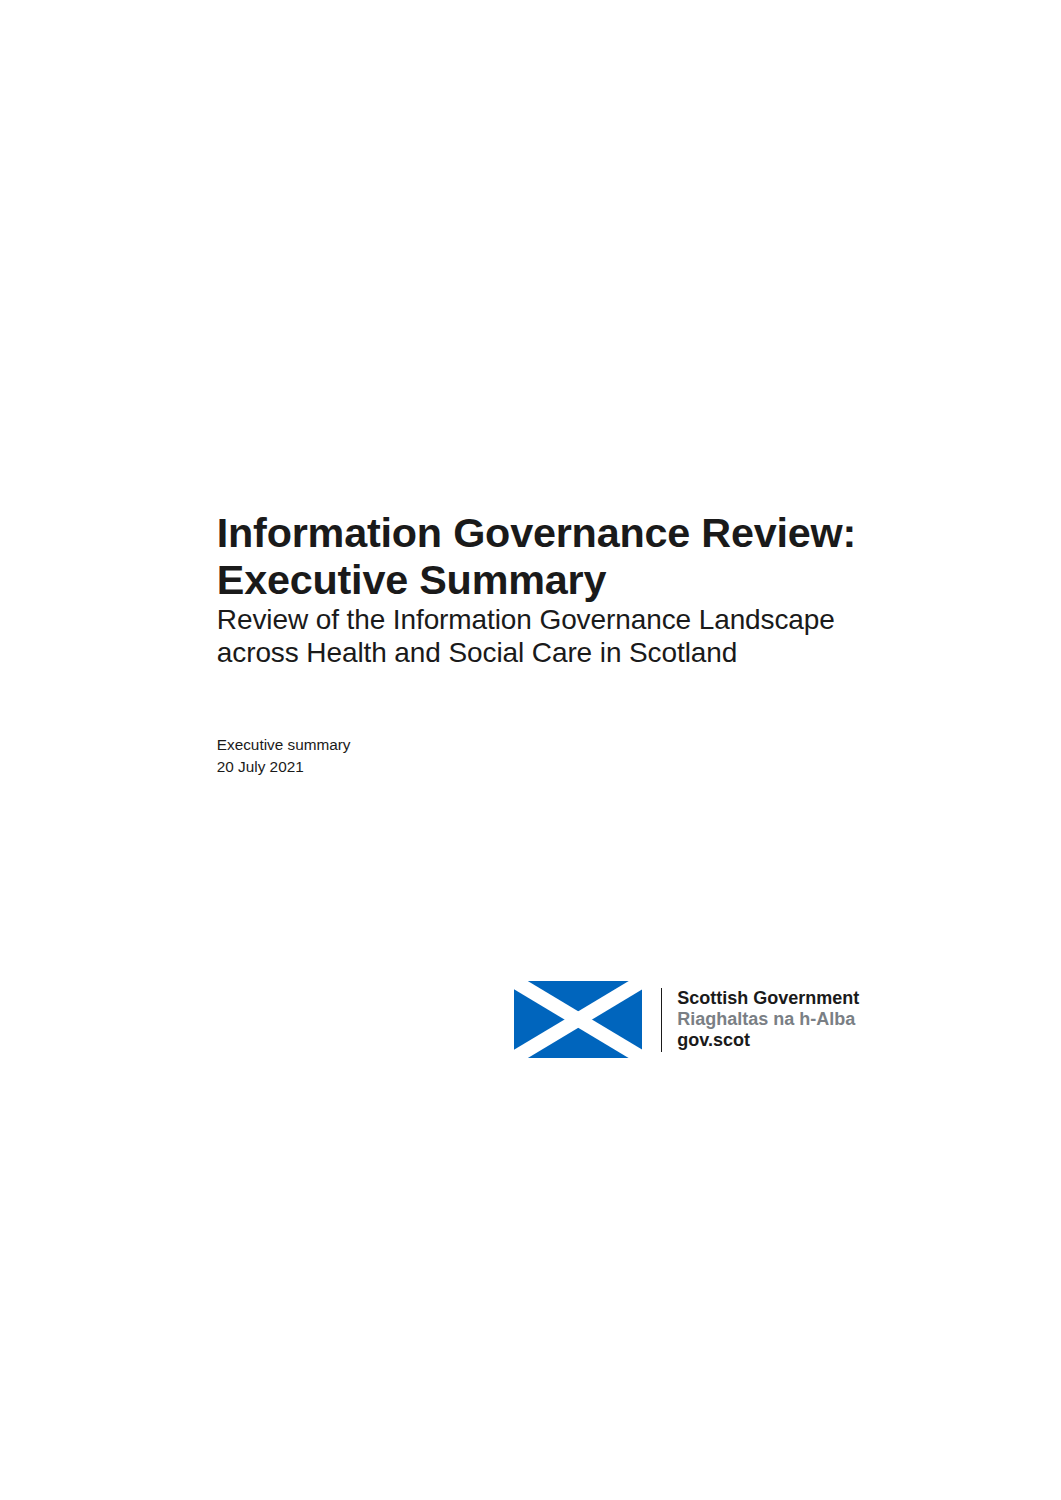Information Governance Review: Executive Summary
Review of the Information Governance Landscape across Health and Social Care in Scotland
Executive summary
20 July 2021
Scottish Government
Riaghaltas na h-Alba
gov.scot